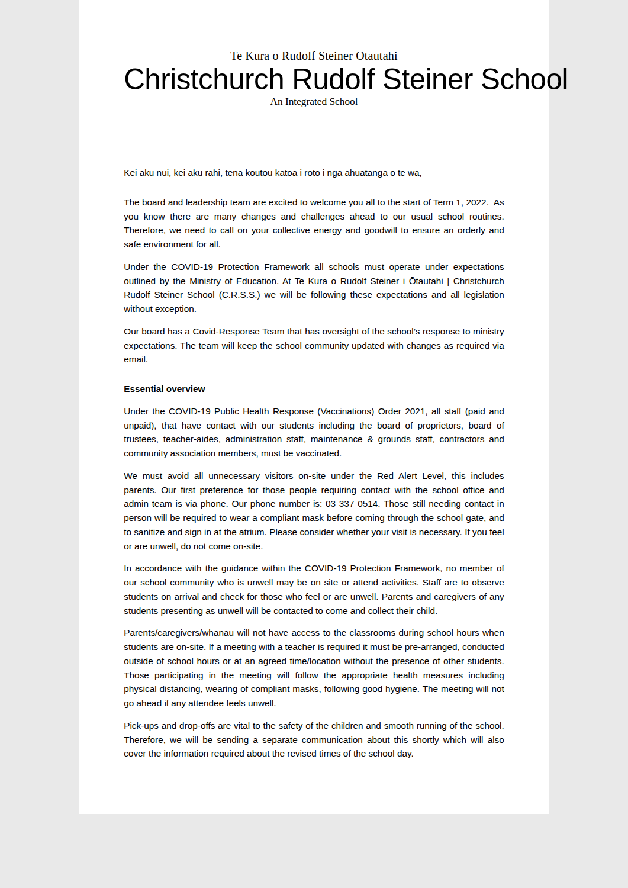Te Kura o Rudolf Steiner Otautahi
Christchurch Rudolf Steiner School
An Integrated School
Kei aku nui, kei aku rahi, tēnā koutou katoa i roto i ngā āhuatanga o te wā,
The board and leadership team are excited to welcome you all to the start of Term 1, 2022. As you know there are many changes and challenges ahead to our usual school routines. Therefore, we need to call on your collective energy and goodwill to ensure an orderly and safe environment for all.
Under the COVID-19 Protection Framework all schools must operate under expectations outlined by the Ministry of Education. At Te Kura o Rudolf Steiner i Ōtautahi | Christchurch Rudolf Steiner School (C.R.S.S.) we will be following these expectations and all legislation without exception.
Our board has a Covid-Response Team that has oversight of the school’s response to ministry expectations. The team will keep the school community updated with changes as required via email.
Essential overview
Under the COVID-19 Public Health Response (Vaccinations) Order 2021, all staff (paid and unpaid), that have contact with our students including the board of proprietors, board of trustees, teacher-aides, administration staff, maintenance & grounds staff, contractors and community association members, must be vaccinated.
We must avoid all unnecessary visitors on-site under the Red Alert Level, this includes parents. Our first preference for those people requiring contact with the school office and admin team is via phone. Our phone number is: 03 337 0514. Those still needing contact in person will be required to wear a compliant mask before coming through the school gate, and to sanitize and sign in at the atrium. Please consider whether your visit is necessary. If you feel or are unwell, do not come on-site.
In accordance with the guidance within the COVID-19 Protection Framework, no member of our school community who is unwell may be on site or attend activities. Staff are to observe students on arrival and check for those who feel or are unwell. Parents and caregivers of any students presenting as unwell will be contacted to come and collect their child.
Parents/caregivers/whānau will not have access to the classrooms during school hours when students are on-site. If a meeting with a teacher is required it must be pre-arranged, conducted outside of school hours or at an agreed time/location without the presence of other students. Those participating in the meeting will follow the appropriate health measures including physical distancing, wearing of compliant masks, following good hygiene. The meeting will not go ahead if any attendee feels unwell.
Pick-ups and drop-offs are vital to the safety of the children and smooth running of the school. Therefore, we will be sending a separate communication about this shortly which will also cover the information required about the revised times of the school day.